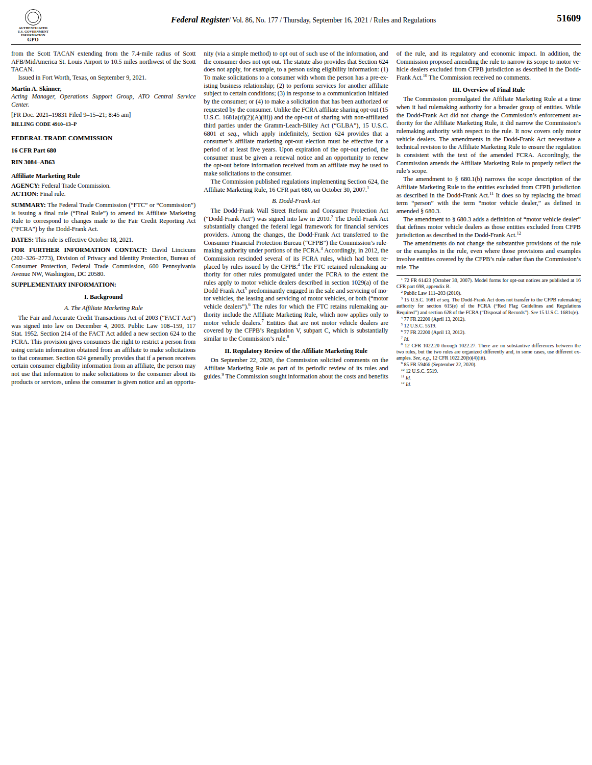Authenticated
U.S. Government
Information
GPO
Federal Register/ Vol. 86, No. 177 / Thursday, September 16, 2021 / Rules and Regulations
51609
from the Scott TACAN extending from the 7.4-mile radius of Scott AFB/MidAmerica St. Louis Airport to 10.5 miles northwest of the Scott TACAN.
Issued in Fort Worth, Texas, on September 9, 2021.
Martin A. Skinner,
Acting Manager, Operations Support Group, ATO Central Service Center.
[FR Doc. 2021–19831 Filed 9–15–21; 8:45 am]
BILLING CODE 4910–13–P
FEDERAL TRADE COMMISSION
16 CFR Part 680
RIN 3084–AB63
Affiliate Marketing Rule
AGENCY: Federal Trade Commission.
ACTION: Final rule.
SUMMARY: The Federal Trade Commission (“FTC” or “Commission”) is issuing a final rule (“Final Rule”) to amend its Affiliate Marketing Rule to correspond to changes made to the Fair Credit Reporting Act (“FCRA”) by the Dodd-Frank Act.
DATES: This rule is effective October 18, 2021.
FOR FURTHER INFORMATION CONTACT: David Lincicum (202–326–2773), Division of Privacy and Identity Protection, Bureau of Consumer Protection, Federal Trade Commission, 600 Pennsylvania Avenue NW, Washington, DC 20580.
SUPPLEMENTARY INFORMATION:
I. Background
A. The Affiliate Marketing Rule
The Fair and Accurate Credit Transactions Act of 2003 (“FACT Act”) was signed into law on December 4, 2003. Public Law 108–159, 117 Stat. 1952. Section 214 of the FACT Act added a new section 624 to the FCRA. This provision gives consumers the right to restrict a person from using certain information obtained from an affiliate to make solicitations to that consumer. Section 624 generally provides that if a person receives certain consumer eligibility information from an affiliate, the person may not use that information to make solicitations to the consumer about its products or services, unless the consumer is given notice and an opportunity (via a simple method) to opt out of such use of the information, and the consumer does not opt out. The statute also provides that Section 624 does not apply, for example, to a person using eligibility information: (1) To make solicitations to a consumer with whom the person has a pre-existing business relationship; (2) to perform services for another affiliate subject to certain conditions; (3) in response to a communication initiated by the consumer; or (4) to make a solicitation that has been authorized or requested by the consumer. Unlike the FCRA affiliate sharing opt-out (15 U.S.C. 1681a(d)(2)(A)(iii)) and the opt-out of sharing with non-affiliated third parties under the Gramm-Leach-Bliley Act (“GLBA”), 15 U.S.C. 6801 et seq., which apply indefinitely, Section 624 provides that a consumer’s affiliate marketing opt-out election must be effective for a period of at least five years. Upon expiration of the opt-out period, the consumer must be given a renewal notice and an opportunity to renew the opt-out before information received from an affiliate may be used to make solicitations to the consumer.
The Commission published regulations implementing Section 624, the Affiliate Marketing Rule, 16 CFR part 680, on October 30, 2007.1
B. Dodd-Frank Act
The Dodd-Frank Wall Street Reform and Consumer Protection Act (“Dodd-Frank Act”) was signed into law in 2010.2 The Dodd-Frank Act substantially changed the federal legal framework for financial services providers. Among the changes, the Dodd-Frank Act transferred to the Consumer Financial Protection Bureau (“CFPB”) the Commission’s rulemaking authority under portions of the FCRA.3 Accordingly, in 2012, the Commission rescinded several of its FCRA rules, which had been replaced by rules issued by the CFPB.4 The FTC retained rulemaking authority for other rules promulgated under the FCRA to the extent the rules apply to motor vehicle dealers described in section 1029(a) of the Dodd-Frank Act5 predominantly engaged in the sale and servicing of motor vehicles, the leasing and servicing of motor vehicles, or both (“motor vehicle dealers”).6 The rules for which the FTC retains rulemaking authority include the Affiliate Marketing Rule, which now applies only to motor vehicle dealers.7 Entities that are not motor vehicle dealers are covered by the CFPB’s Regulation V, subpart C, which is substantially similar to the Commission’s rule.8
II. Regulatory Review of the Affiliate Marketing Rule
On September 22, 2020, the Commission solicited comments on the Affiliate Marketing Rule as part of its periodic review of its rules and guides.9 The Commission sought information about the costs and benefits of the rule, and its regulatory and economic impact. In addition, the Commission proposed amending the rule to narrow its scope to motor vehicle dealers excluded from CFPB jurisdiction as described in the Dodd-Frank Act.10 The Commission received no comments.
III. Overview of Final Rule
The Commission promulgated the Affiliate Marketing Rule at a time when it had rulemaking authority for a broader group of entities. While the Dodd-Frank Act did not change the Commission’s enforcement authority for the Affiliate Marketing Rule, it did narrow the Commission’s rulemaking authority with respect to the rule. It now covers only motor vehicle dealers. The amendments in the Dodd-Frank Act necessitate a technical revision to the Affiliate Marketing Rule to ensure the regulation is consistent with the text of the amended FCRA. Accordingly, the Commission amends the Affiliate Marketing Rule to properly reflect the rule’s scope.
The amendment to § 680.1(b) narrows the scope description of the Affiliate Marketing Rule to the entities excluded from CFPB jurisdiction as described in the Dodd-Frank Act.11 It does so by replacing the broad term “person” with the term “motor vehicle dealer,” as defined in amended § 680.3.
The amendment to § 680.3 adds a definition of “motor vehicle dealer” that defines motor vehicle dealers as those entities excluded from CFPB jurisdiction as described in the Dodd-Frank Act.12
The amendments do not change the substantive provisions of the rule or the examples in the rule, even where those provisions and examples involve entities covered by the CFPB’s rule rather than the Commission’s rule. The
1 72 FR 61423 (October 30, 2007). Model forms for opt-out notices are published at 16 CFR part 698, appendix B.
2 Public Law 111–203 (2010).
3 15 U.S.C. 1681 et seq. The Dodd-Frank Act does not transfer to the CFPB rulemaking authority for section 615(e) of the FCRA (“Red Flag Guidelines and Regulations Required”) and section 628 of the FCRA (“Disposal of Records”). See 15 U.S.C. 1681s(e).
4 77 FR 22200 (April 13, 2012).
5 12 U.S.C. 5519.
6 77 FR 22200 (April 13, 2012).
7 Id.
8 12 CFR 1022.20 through 1022.27. There are no substantive differences between the two rules, but the two rules are organized differently and, in some cases, use different examples. See, e.g., 12 CFR 1022.20(b)(4)(iii).
9 85 FR 59466 (September 22, 2020).
10 12 U.S.C. 5519.
11 Id.
12 Id.